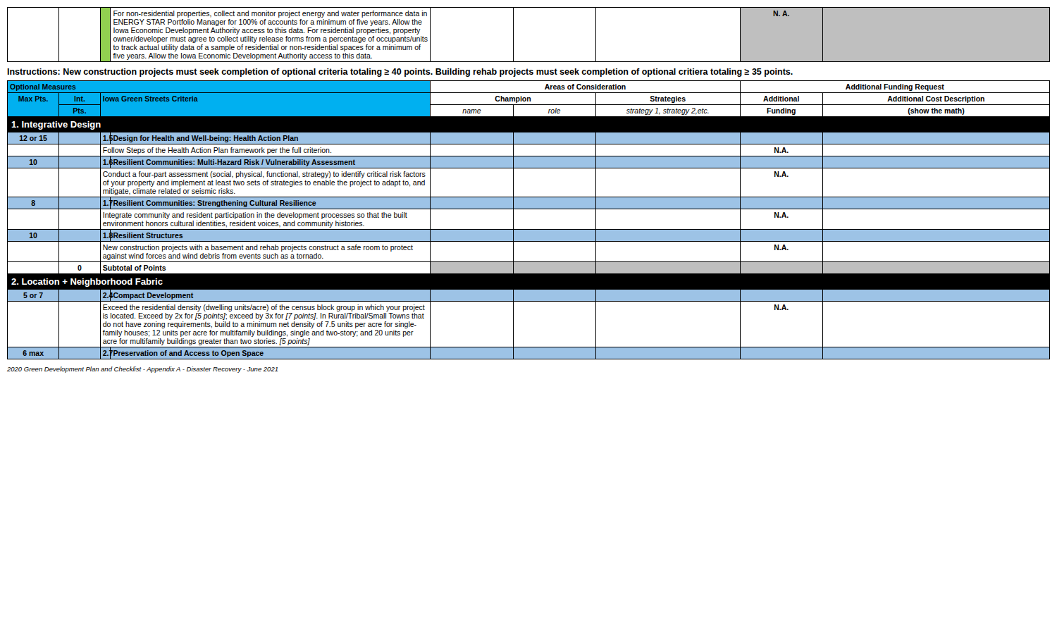| | | | For non-residential properties, collect and monitor project energy and water performance data in ENERGY STAR Portfolio Manager for 100% of accounts for a minimum of five years. Allow the Iowa Economic Development Authority access to this data. For residential properties, property owner/developer must agree to collect utility release forms from a percentage of occupants/units to track actual utility data of a sample of residential or non-residential spaces for a minimum of five years. Allow the Iowa Economic Development Authority access to this data. | | | | N. A. | |
Instructions: New construction projects must seek completion of optional criteria totaling ≥ 40 points. Building rehab projects must seek completion of optional critiera totaling ≥ 35 points.
| Optional Measures | Areas of Consideration | Additional Funding Request |
| Max Pts. | Int. | Iowa Green Streets Criteria | Champion | Strategies | Additional | Additional Cost Description |
| Pts. | name | role | strategy 1, strategy 2,etc. | Funding | (show the math) |
| 1. Integrative Design |
| 12 or 15 | | 1.5 | Design for Health and Well-being: Health Action Plan | | | | | |
| | | Follow Steps of the Health Action Plan framework per the full criterion. | | | | N.A. | |
| 10 | | 1.6 | Resilient Communities: Multi-Hazard Risk / Vulnerability Assessment | | | | | |
| | | Conduct a four-part assessment (social, physical, functional, strategy) to identify critical risk factors of your property and implement at least two sets of strategies to enable the project to adapt to, and mitigate, climate related or seismic risks. | | | | N.A. | |
| 8 | | 1.7 | Resilient Communities: Strengthening Cultural Resilience | | | | | |
| | | Integrate community and resident participation in the development processes so that the built environment honors cultural identities, resident voices, and community histories. | | | | N.A. | |
| 10 | | 1.8 | Resilient Structures | | | | | |
| | | New construction projects with a basement and rehab projects construct a safe room to protect against wind forces and wind debris from events such as a tornado. | | | | N.A. | |
| | 0 | Subtotal of Points | | | | | |
| 2. Location + Neighborhood Fabric |
| 5 or 7 | | 2.4 | Compact Development | | | | | |
| | | Exceed the residential density (dwelling units/acre) of the census block group in which your project is located. Exceed by 2x for [5 points] ; exceed by 3x for [7 points] . In Rural/Tribal/Small Towns that do not have zoning requirements, build to a minimum net density of 7.5 units per acre for single-family houses; 12 units per acre for multifamily buildings, single and two-story; and 20 units per acre for multifamily buildings greater than two stories. [5 points] | | | | N.A. | |
| 6 max | | 2.7 | Preservation of and Access to Open Space | | | | | |
2020 Green Development Plan and Checklist - Appendix A - Disaster Recovery - June 2021